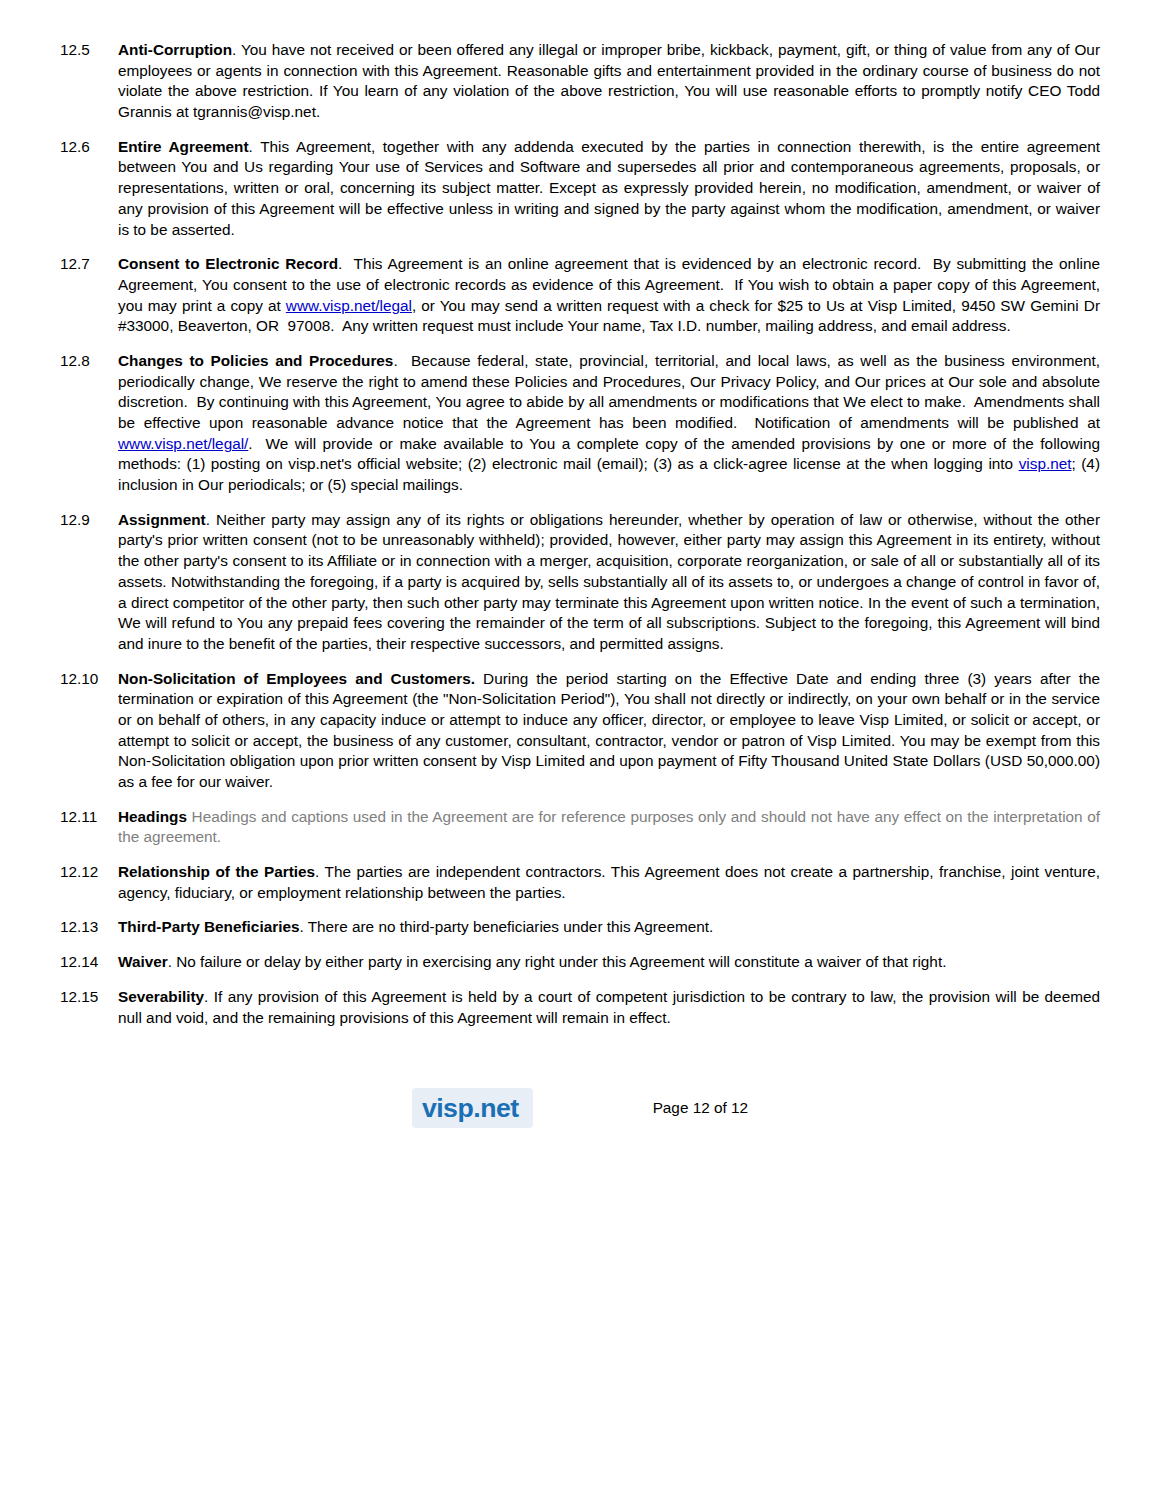12.5
Anti-Corruption. You have not received or been offered any illegal or improper bribe, kickback, payment, gift, or thing of value from any of Our employees or agents in connection with this Agreement. Reasonable gifts and entertainment provided in the ordinary course of business do not violate the above restriction. If You learn of any violation of the above restriction, You will use reasonable efforts to promptly notify CEO Todd Grannis at tgrannis@visp.net.
12.6
Entire Agreement. This Agreement, together with any addenda executed by the parties in connection therewith, is the entire agreement between You and Us regarding Your use of Services and Software and supersedes all prior and contemporaneous agreements, proposals, or representations, written or oral, concerning its subject matter. Except as expressly provided herein, no modification, amendment, or waiver of any provision of this Agreement will be effective unless in writing and signed by the party against whom the modification, amendment, or waiver is to be asserted.
12.7
Consent to Electronic Record. This Agreement is an online agreement that is evidenced by an electronic record. By submitting the online Agreement, You consent to the use of electronic records as evidence of this Agreement. If You wish to obtain a paper copy of this Agreement, you may print a copy at www.visp.net/legal, or You may send a written request with a check for $25 to Us at Visp Limited, 9450 SW Gemini Dr #33000, Beaverton, OR 97008. Any written request must include Your name, Tax I.D. number, mailing address, and email address.
12.8
Changes to Policies and Procedures. Because federal, state, provincial, territorial, and local laws, as well as the business environment, periodically change, We reserve the right to amend these Policies and Procedures, Our Privacy Policy, and Our prices at Our sole and absolute discretion. By continuing with this Agreement, You agree to abide by all amendments or modifications that We elect to make. Amendments shall be effective upon reasonable advance notice that the Agreement has been modified. Notification of amendments will be published at www.visp.net/legal/. We will provide or make available to You a complete copy of the amended provisions by one or more of the following methods: (1) posting on visp.net's official website; (2) electronic mail (email); (3) as a click-agree license at the when logging into visp.net; (4) inclusion in Our periodicals; or (5) special mailings.
12.9
Assignment. Neither party may assign any of its rights or obligations hereunder, whether by operation of law or otherwise, without the other party's prior written consent (not to be unreasonably withheld); provided, however, either party may assign this Agreement in its entirety, without the other party's consent to its Affiliate or in connection with a merger, acquisition, corporate reorganization, or sale of all or substantially all of its assets. Notwithstanding the foregoing, if a party is acquired by, sells substantially all of its assets to, or undergoes a change of control in favor of, a direct competitor of the other party, then such other party may terminate this Agreement upon written notice. In the event of such a termination, We will refund to You any prepaid fees covering the remainder of the term of all subscriptions. Subject to the foregoing, this Agreement will bind and inure to the benefit of the parties, their respective successors, and permitted assigns.
12.10
Non-Solicitation of Employees and Customers. During the period starting on the Effective Date and ending three (3) years after the termination or expiration of this Agreement (the "Non-Solicitation Period"), You shall not directly or indirectly, on your own behalf or in the service or on behalf of others, in any capacity induce or attempt to induce any officer, director, or employee to leave Visp Limited, or solicit or accept, or attempt to solicit or accept, the business of any customer, consultant, contractor, vendor or patron of Visp Limited. You may be exempt from this Non-Solicitation obligation upon prior written consent by Visp Limited and upon payment of Fifty Thousand United State Dollars (USD 50,000.00) as a fee for our waiver.
12.11
Headings Headings and captions used in the Agreement are for reference purposes only and should not have any effect on the interpretation of the agreement.
12.12
Relationship of the Parties. The parties are independent contractors. This Agreement does not create a partnership, franchise, joint venture, agency, fiduciary, or employment relationship between the parties.
12.13
Third-Party Beneficiaries. There are no third-party beneficiaries under this Agreement.
12.14
Waiver. No failure or delay by either party in exercising any right under this Agreement will constitute a waiver of that right.
12.15
Severability. If any provision of this Agreement is held by a court of competent jurisdiction to be contrary to law, the provision will be deemed null and void, and the remaining provisions of this Agreement will remain in effect.
visp.net Page 12 of 12